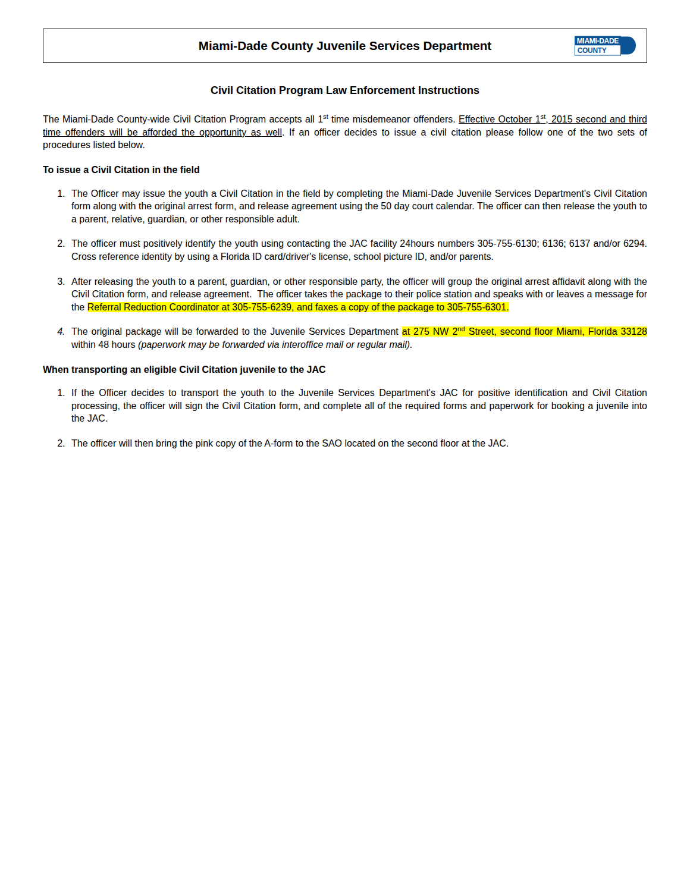Miami-Dade County Juvenile Services Department
MIAMI-DADE COUNTY
Civil Citation Program Law Enforcement Instructions
The Miami-Dade County-wide Civil Citation Program accepts all 1st time misdemeanor offenders. Effective October 1st, 2015 second and third time offenders will be afforded the opportunity as well. If an officer decides to issue a civil citation please follow one of the two sets of procedures listed below.
To issue a Civil Citation in the field
The Officer may issue the youth a Civil Citation in the field by completing the Miami-Dade Juvenile Services Department's Civil Citation form along with the original arrest form, and release agreement using the 50 day court calendar. The officer can then release the youth to a parent, relative, guardian, or other responsible adult.
The officer must positively identify the youth using contacting the JAC facility 24hours numbers 305-755-6130; 6136; 6137 and/or 6294. Cross reference identity by using a Florida ID card/driver's license, school picture ID, and/or parents.
After releasing the youth to a parent, guardian, or other responsible party, the officer will group the original arrest affidavit along with the Civil Citation form, and release agreement. The officer takes the package to their police station and speaks with or leaves a message for the Referral Reduction Coordinator at 305-755-6239, and faxes a copy of the package to 305-755-6301.
The original package will be forwarded to the Juvenile Services Department at 275 NW 2nd Street, second floor Miami, Florida 33128 within 48 hours (paperwork may be forwarded via interoffice mail or regular mail).
When transporting an eligible Civil Citation juvenile to the JAC
If the Officer decides to transport the youth to the Juvenile Services Department's JAC for positive identification and Civil Citation processing, the officer will sign the Civil Citation form, and complete all of the required forms and paperwork for booking a juvenile into the JAC.
The officer will then bring the pink copy of the A-form to the SAO located on the second floor at the JAC.